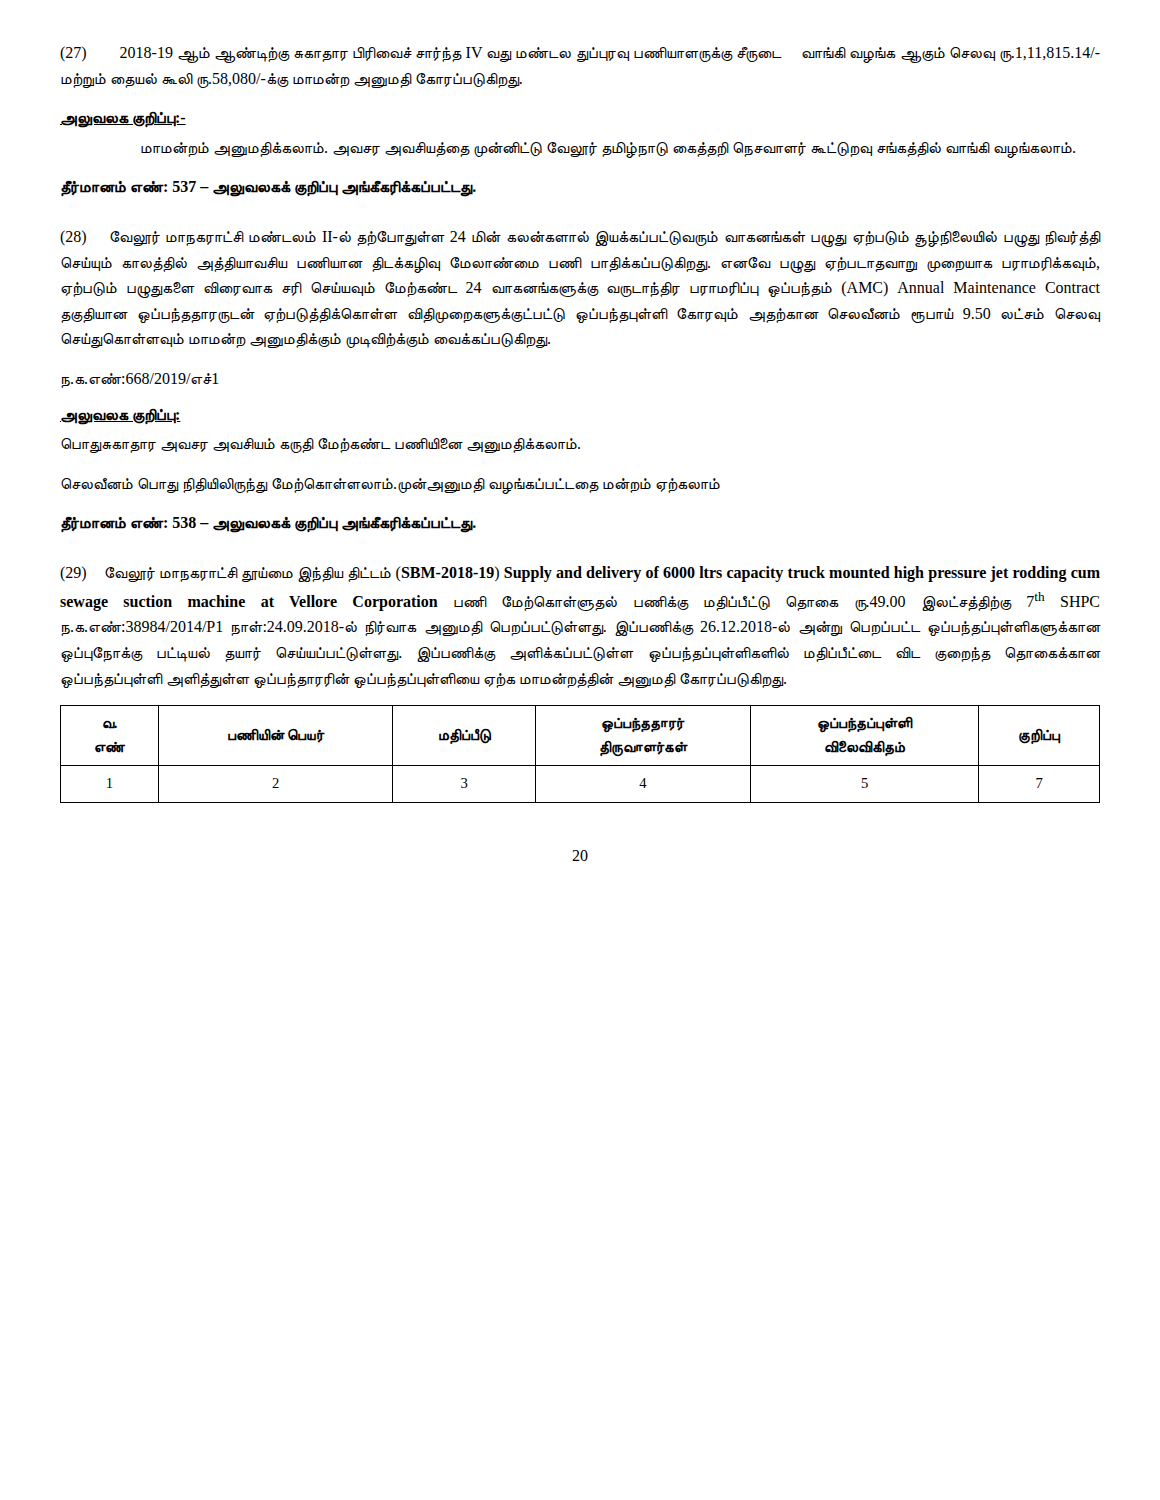(27) 2018-19 ஆம் ஆண்டிற்கு சுகாதார பிரிவைச் சார்ந்த IV வது மண்டல துப்புரவு பணியாளருக்கு சீருடை வாங்கி வழங்க ஆகும் செலவு ரு.1,11,815.14/- மற்றும் தையல் கூலி ரு.58,080/-க்கு மாமன்ற அனுமதி கோரப்படுகிறது.
அலுவலக குறிப்பு:-
மாமன்றம் அனுமதிக்கலாம். அவசர அவசியத்தை முன்னிட்டு வேலூர் தமிழ்நாடு கைத்தறி நெசவாளர் கூட்டுறவு சங்கத்தில் வாங்கி வழங்கலாம்.
தீர்மானம் எண்: 537 – அலுவலகக் குறிப்பு அங்கீகரிக்கப்பட்டது.
(28) வேலூர் மாநகராட்சி மண்டலம் II-ல் தற்போதுள்ள 24 மின் கலன்களால் இயக்கப்பட்டுவரும் வாகனங்கள் பழுது ஏற்படும் சூழ்நிலையில் பழுது நிவர்த்தி செய்யும் காலத்தில் அத்தியாவசிய பணியான திடக்கழிவு மேலாண்மை பணி பாதிக்கப்படுகிறது. எனவே பழுது ஏற்படாதவாறு முறையாக பராமரிக்கவும், ஏற்படும் பழுதுகளை விரைவாக சரி செய்யவும் மேற்கண்ட 24 வாகனங்களுக்கு வருடாந்திர பராமரிப்பு ஒப்பந்தம் (AMC) Annual Maintenance Contract தகுதியான ஒப்பந்ததாரருடன் ஏற்படுத்திக்கொள்ள விதிமுறைகளுக்குட்பட்டு ஒப்பந்தபுள்ளி கோரவும் அதற்கான செலவீனம் ரூபாய் 9.50 லட்சம் செலவு செய்துகொள்ளவும் மாமன்ற அனுமதிக்கும் முடிவிற்க்கும் வைக்கப்படுகிறது.
ந.க.எண்:668/2019/எச்1
அலுவலக குறிப்பு:
பொதுசுகாதார அவசர அவசியம் கருதி மேற்கண்ட பணியினை அனுமதிக்கலாம்.
செலவீனம் பொது நிதியிலிருந்து மேற்கொள்ளலாம்.முன்அனுமதி வழங்கப்பட்டதை மன்றம் ஏற்கலாம்
தீர்மானம் எண்: 538 – அலுவலகக் குறிப்பு அங்கீகரிக்கப்பட்டது.
(29) வேலூர் மாநகராட்சி தூய்மை இந்திய திட்டம் (SBM-2018-19) Supply and delivery of 6000 ltrs capacity truck mounted high pressure jet rodding cum sewage suction machine at Vellore Corporation பணி மேற்கொள்ளுதல் பணிக்கு மதிப்பீட்டு தொகை ரு.49.00 இலட்சத்திற்கு 7th SHPC ந.க.எண்:38984/2014/P1 நாள்:24.09.2018-ல் நிர்வாக அனுமதி பெறப்பட்டுள்ளது. இப்பணிக்கு 26.12.2018-ல் அன்று பெறப்பட்ட ஒப்பந்தப்புள்ளிகளுக்கான ஒப்புநோக்கு பட்டியல் தயார் செய்யப்பட்டுள்ளது. இப்பணிக்கு அளிக்கப்பட்டுள்ள ஒப்பந்தப்புள்ளிகளில் மதிப்பீட்டை விட குறைந்த தொகைக்கான ஒப்பந்தப்புள்ளி அளித்துள்ள ஒப்பந்தாரரின் ஒப்பந்தப்புள்ளியை ஏற்க மாமன்றத்தின் அனுமதி கோரப்படுகிறது.
| வ. எண் | பணியின் பெயர் | மதிப்பீடு | ஒப்பந்ததாரர் திருவாளர்கள் | ஒப்பந்தப்புள்ளி விலைவிகிதம் | குறிப்பு |
| --- | --- | --- | --- | --- | --- |
| 1 | 2 | 3 | 4 | 5 | 7 |
20